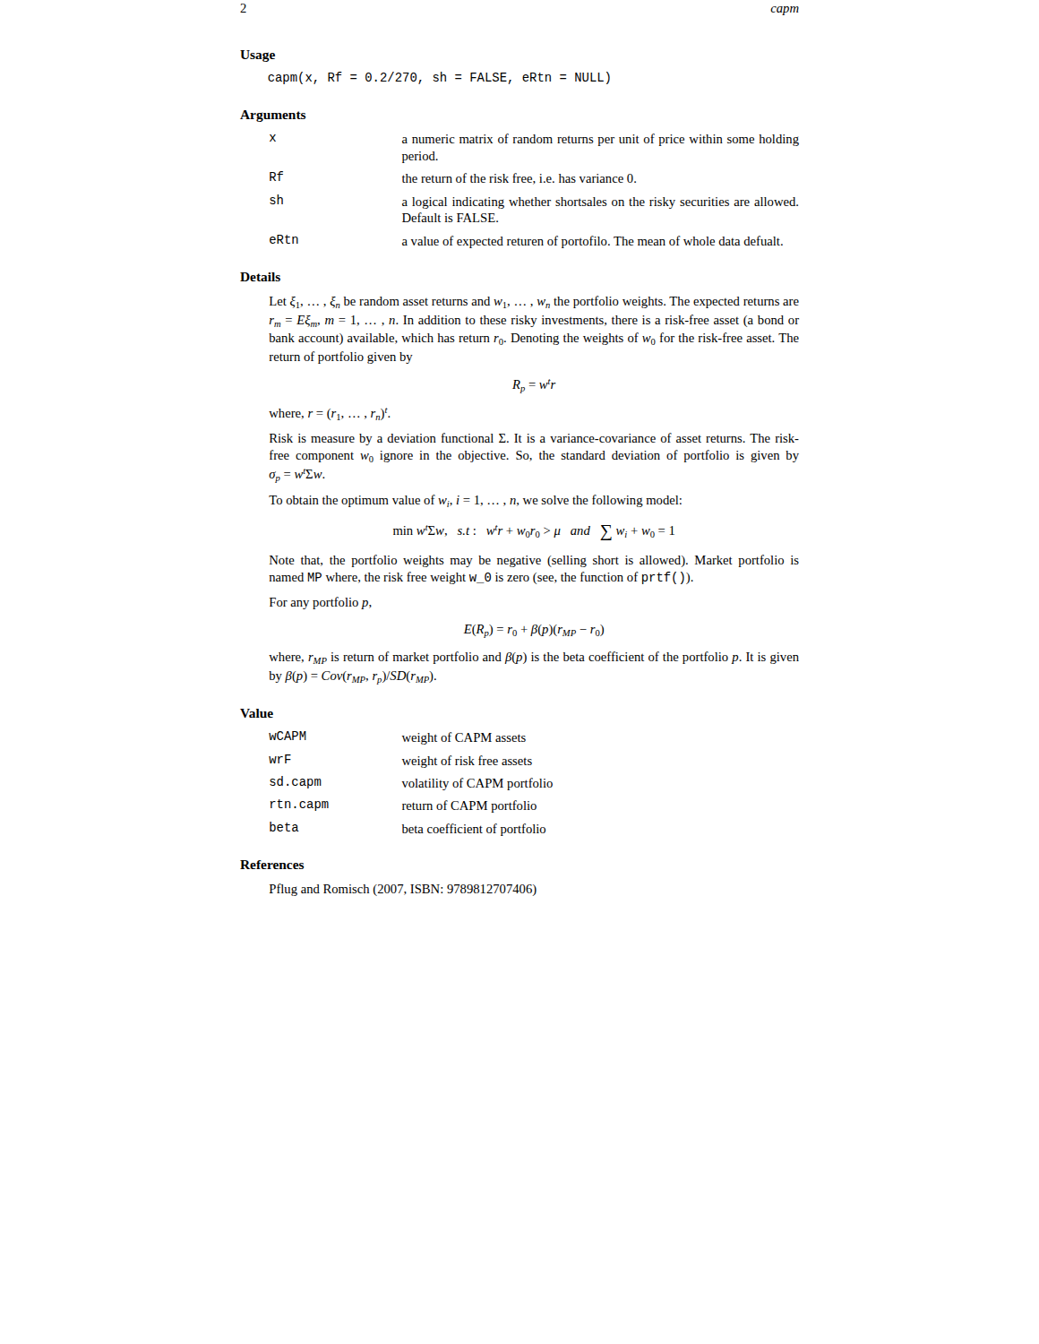2 capm
Usage
capm(x, Rf = 0.2/270, sh = FALSE, eRtn = NULL)
Arguments
x
a numeric matrix of random returns per unit of price within some holding period.
Rf
the return of the risk free, i.e. has variance 0.
sh
a logical indicating whether shortsales on the risky securities are allowed. Default is FALSE.
eRtn
a value of expected returen of portofilo. The mean of whole data defualt.
Details
Let ξ1, … , ξn be random asset returns and w1, … , wn the portfolio weights. The expected returns are rm = Eξm, m = 1, … , n. In addition to these risky investments, there is a risk-free asset (a bond or bank account) available, which has return r0. Denoting the weights of w0 for the risk-free asset. The return of portfolio given by
Rp = wtr
where, r = (r1, … , rn)t.
Risk is measure by a deviation functional Σ. It is a variance-covariance of asset returns. The risk-free component w0 ignore in the objective. So, the standard deviation of portfolio is given by σp = wtΣw.
To obtain the optimum value of wi, i = 1, … , n, we solve the following model:
min wtΣw, s.t : wtr + w0r0 > μ and ∑ wi + w0 = 1
Note that, the portfolio weights may be negative (selling short is allowed). Market portfolio is named MP where, the risk free weight w_0 is zero (see, the function of prtf()).
For any portfolio p,
E(Rp) = r0 + β(p)(rMP − r0)
where, rMP is return of market portfolio and β(p) is the beta coefficient of the portfolio p. It is given by β(p) = Cov(rMP, rp)/SD(rMP).
Value
wCAPM
weight of CAPM assets
wrF
weight of risk free assets
sd.capm
volatility of CAPM portfolio
rtn.capm
return of CAPM portfolio
beta
beta coefficient of portfolio
References
Pflug and Romisch (2007, ISBN: 9789812707406)